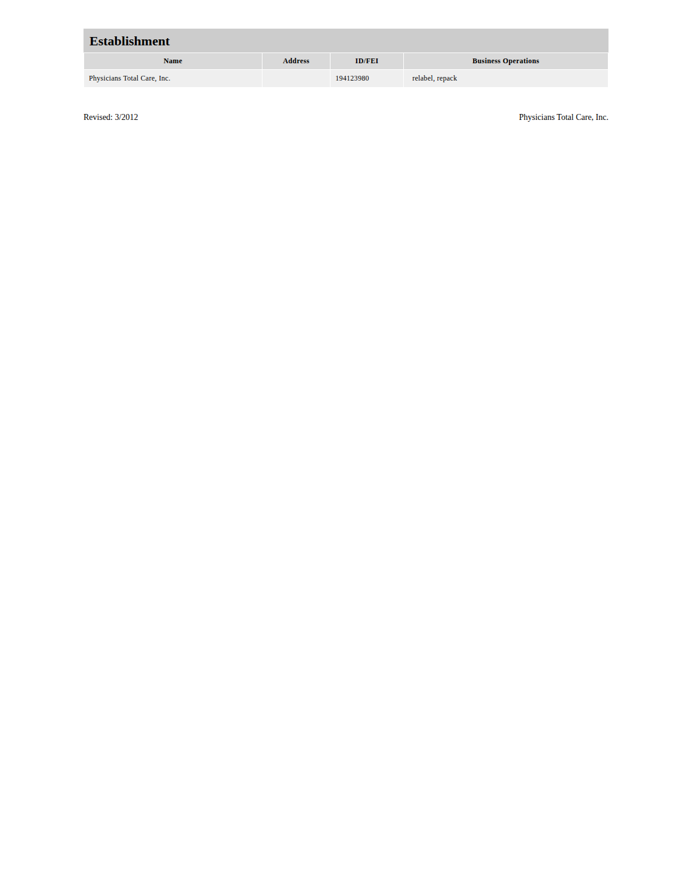Establishment
| Name | Address | ID/FEI | Business Operations |
| --- | --- | --- | --- |
| Physicians Total Care, Inc. | | 194123980 | relabel, repack |
Revised: 3/2012
Physicians Total Care, Inc.